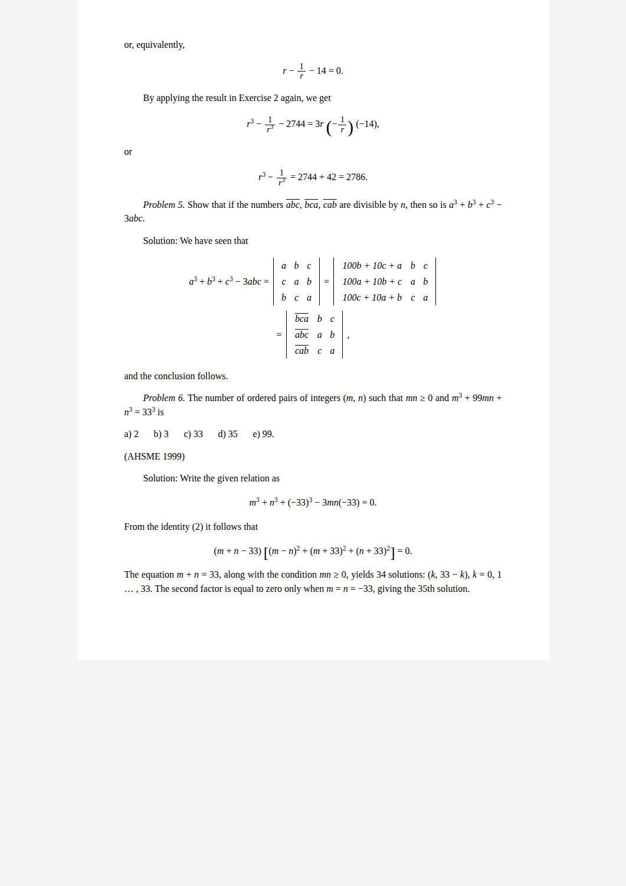or, equivalently,
r − 1 r − 14 = 0.
By applying the result in Exercise 2 again, we get
r3 − 1 r3 − 2744 = 3r (−1 r) (−14),
or
r3 − 1 r3 = 2744 + 42 = 2786.
Problem 5. Show that if the numbers abc, bca, cab are divisible by n, then so is a3 + b3 + c3 − 3abc.
Solution: We have seen that
a3 + b3 + c3 − 3abc =
| a | b | c |
| c | a | b |
| b | c | a |
=
| 100 b + 10 c + a | b | c |
| 100 a + 10 b + c | a | b |
| 100 c + 10 a + b | c | a |
=
| bca | b | c |
| abc | a | b |
| cab | c | a |
,
and the conclusion follows.
Problem 6. The number of ordered pairs of integers (m, n) such that mn ≥ 0 and m3 + 99mn + n3 = 333 is
a) 2 b) 3 c) 33 d) 35 e) 99.
(AHSME 1999)
Solution: Write the given relation as
m3 + n3 + (−33)3 − 3mn(−33) = 0.
From the identity (2) it follows that
(m + n − 33) [(m − n)2 + (m + 33)2 + (n + 33)2] = 0.
The equation m + n = 33, along with the condition mn ≥ 0, yields 34 solutions: (k, 33 − k), k = 0, 1 … , 33. The second factor is equal to zero only when m = n = −33, giving the 35th solution.